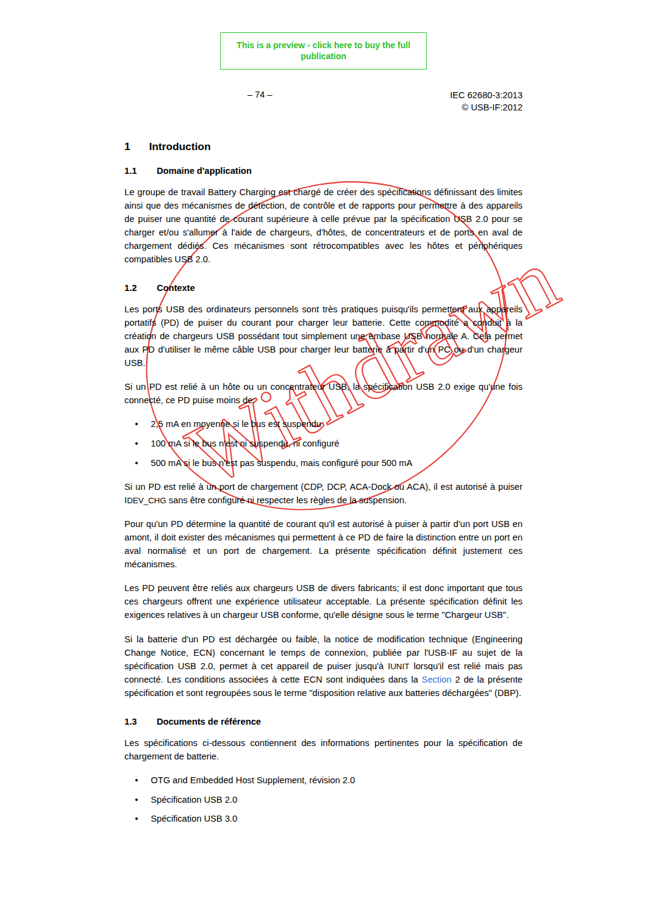This is a preview - click here to buy the full publication
– 74 –
IEC 62680-3:2013
© USB-IF:2012
Withdrawn
1 Introduction
1.1 Domaine d'application
Le groupe de travail Battery Charging est chargé de créer des spécifications définissant des limites ainsi que des mécanismes de détection, de contrôle et de rapports pour permettre à des appareils de puiser une quantité de courant supérieure à celle prévue par la spécification USB 2.0 pour se charger et/ou s'allumer à l'aide de chargeurs, d'hôtes, de concentrateurs et de ports en aval de chargement dédiés. Ces mécanismes sont rétrocompatibles avec les hôtes et périphériques compatibles USB 2.0.
1.2 Contexte
Les ports USB des ordinateurs personnels sont très pratiques puisqu'ils permettent aux appareils portatifs (PD) de puiser du courant pour charger leur batterie. Cette commodité a conduit à la création de chargeurs USB possédant tout simplement une embase USB normale A. Cela permet aux PD d'utiliser le même câble USB pour charger leur batterie à partir d'un PC ou d'un chargeur USB.
Si un PD est relié à un hôte ou un concentrateur USB, la spécification USB 2.0 exige qu'une fois connecté, ce PD puise moins de:
2,5 mA en moyenne si le bus est suspendu
100 mA si le bus n'est ni suspendu, ni configuré
500 mA si le bus n'est pas suspendu, mais configuré pour 500 mA
Si un PD est relié à un port de chargement (CDP, DCP, ACA-Dock ou ACA), il est autorisé à puiser IDEV_CHG sans être configuré ni respecter les règles de la suspension.
Pour qu'un PD détermine la quantité de courant qu'il est autorisé à puiser à partir d'un port USB en amont, il doit exister des mécanismes qui permettent à ce PD de faire la distinction entre un port en aval normalisé et un port de chargement. La présente spécification définit justement ces mécanismes.
Les PD peuvent être reliés aux chargeurs USB de divers fabricants; il est donc important que tous ces chargeurs offrent une expérience utilisateur acceptable. La présente spécification définit les exigences relatives à un chargeur USB conforme, qu'elle désigne sous le terme "Chargeur USB".
Si la batterie d'un PD est déchargée ou faible, la notice de modification technique (Engineering Change Notice, ECN) concernant le temps de connexion, publiée par l'USB-IF au sujet de la spécification USB 2.0, permet à cet appareil de puiser jusqu'à IUNIT lorsqu'il est relié mais pas connecté. Les conditions associées à cette ECN sont indiquées dans la Section 2 de la présente spécification et sont regroupées sous le terme "disposition relative aux batteries déchargées" (DBP).
1.3 Documents de référence
Les spécifications ci-dessous contiennent des informations pertinentes pour la spécification de chargement de batterie.
OTG and Embedded Host Supplement, révision 2.0
Spécification USB 2.0
Spécification USB 3.0